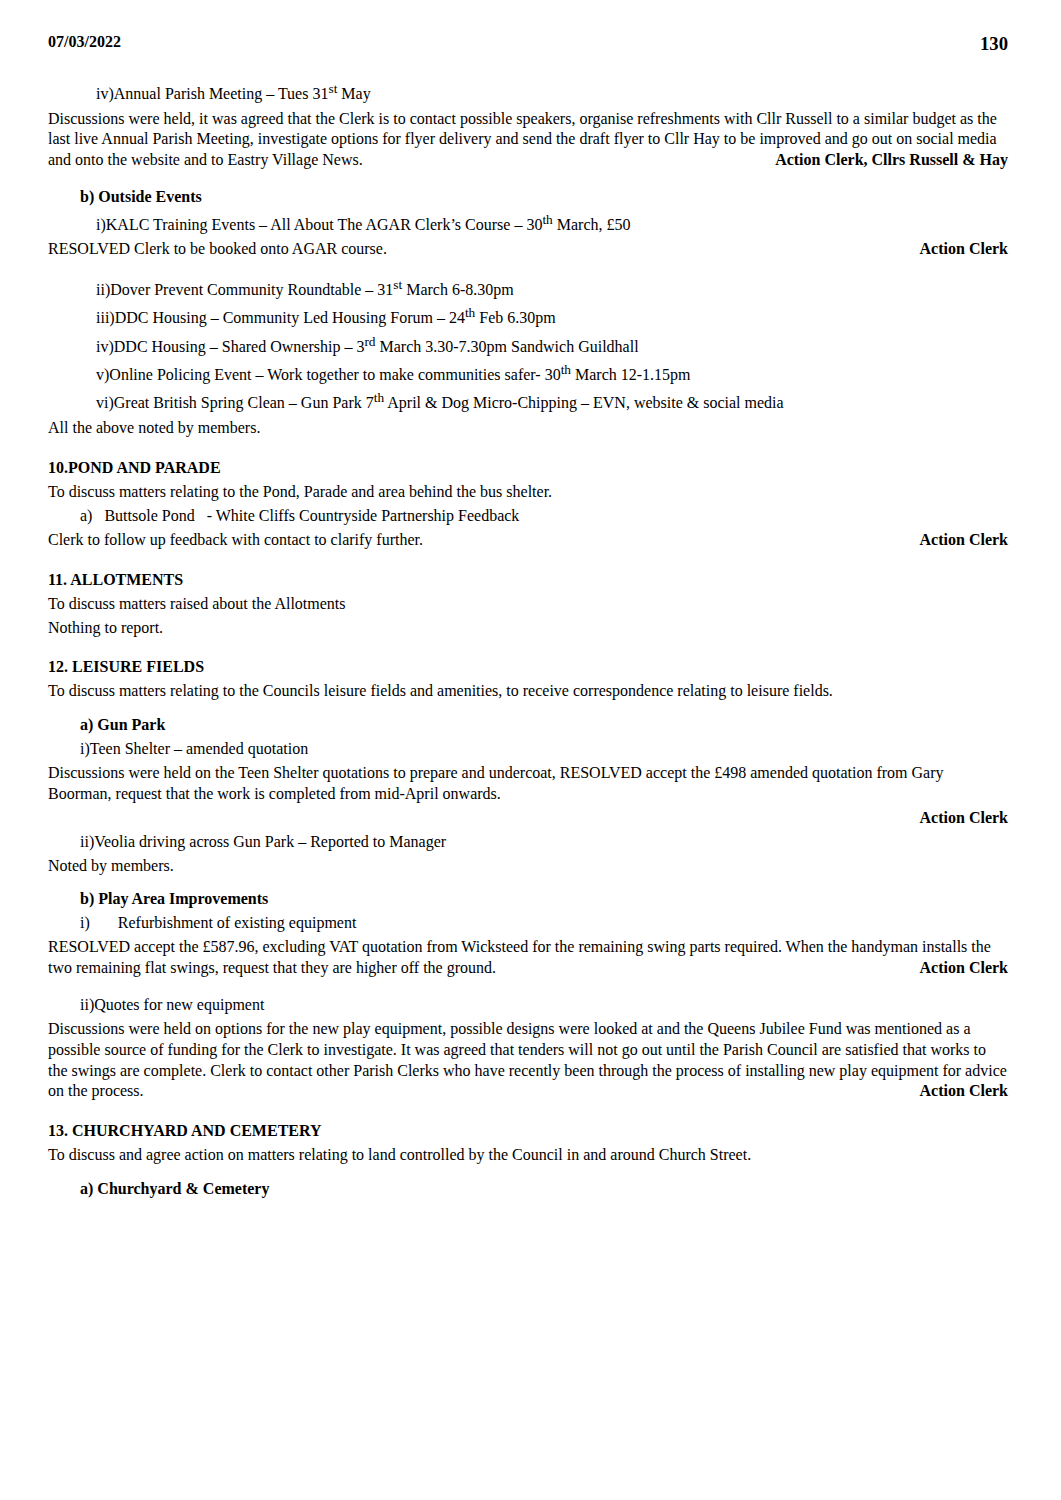07/03/2022 130
iv)Annual Parish Meeting – Tues 31st May
Discussions were held, it was agreed that the Clerk is to contact possible speakers, organise refreshments with Cllr Russell to a similar budget as the last live Annual Parish Meeting, investigate options for flyer delivery and send the draft flyer to Cllr Hay to be improved and go out on social media and onto the website and to Eastry Village News. Action Clerk, Cllrs Russell & Hay
b) Outside Events
i)KALC Training Events – All About The AGAR Clerk’s Course – 30th March, £50
RESOLVED Clerk to be booked onto AGAR course. Action Clerk
ii)Dover Prevent Community Roundtable – 31st March 6-8.30pm
iii)DDC Housing – Community Led Housing Forum – 24th Feb 6.30pm
iv)DDC Housing – Shared Ownership – 3rd March 3.30-7.30pm Sandwich Guildhall
v)Online Policing Event – Work together to make communities safer- 30th March 12-1.15pm
vi)Great British Spring Clean – Gun Park 7th April & Dog Micro-Chipping – EVN, website & social media
All the above noted by members.
10.POND AND PARADE
To discuss matters relating to the Pond, Parade and area behind the bus shelter.
a) Buttsole Pond - White Cliffs Countryside Partnership Feedback
Clerk to follow up feedback with contact to clarify further. Action Clerk
11. ALLOTMENTS
To discuss matters raised about the Allotments
Nothing to report.
12. LEISURE FIELDS
To discuss matters relating to the Councils leisure fields and amenities, to receive correspondence relating to leisure fields.
a) Gun Park
i)Teen Shelter – amended quotation
Discussions were held on the Teen Shelter quotations to prepare and undercoat, RESOLVED accept the £498 amended quotation from Gary Boorman, request that the work is completed from mid-April onwards.
Action Clerk
ii)Veolia driving across Gun Park – Reported to Manager
Noted by members.
b) Play Area Improvements
i) Refurbishment of existing equipment
RESOLVED accept the £587.96, excluding VAT quotation from Wicksteed for the remaining swing parts required. When the handyman installs the two remaining flat swings, request that they are higher off the ground. Action Clerk
ii)Quotes for new equipment
Discussions were held on options for the new play equipment, possible designs were looked at and the Queens Jubilee Fund was mentioned as a possible source of funding for the Clerk to investigate. It was agreed that tenders will not go out until the Parish Council are satisfied that works to the swings are complete. Clerk to contact other Parish Clerks who have recently been through the process of installing new play equipment for advice on the process. Action Clerk
13. CHURCHYARD AND CEMETERY
To discuss and agree action on matters relating to land controlled by the Council in and around Church Street.
a) Churchyard & Cemetery